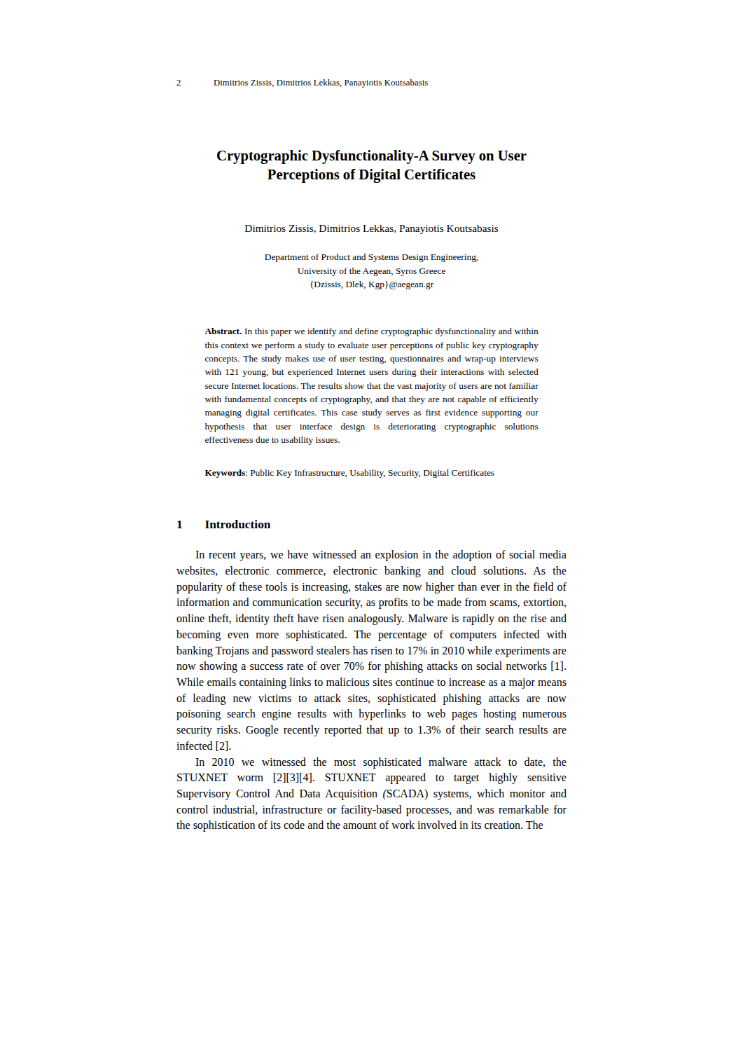2 Dimitrios Zissis, Dimitrios Lekkas, Panayiotis Koutsabasis
Cryptographic Dysfunctionality-A Survey on User Perceptions of Digital Certificates
Dimitrios Zissis, Dimitrios Lekkas, Panayiotis Koutsabasis
Department of Product and Systems Design Engineering,
University of the Aegean, Syros Greece
{Dzissis, Dlek, Kgp}@aegean.gr
Abstract. In this paper we identify and define cryptographic dysfunctionality and within this context we perform a study to evaluate user perceptions of public key cryptography concepts. The study makes use of user testing, questionnaires and wrap-up interviews with 121 young, but experienced Internet users during their interactions with selected secure Internet locations. The results show that the vast majority of users are not familiar with fundamental concepts of cryptography, and that they are not capable of efficiently managing digital certificates. This case study serves as first evidence supporting our hypothesis that user interface design is deteriorating cryptographic solutions effectiveness due to usability issues.
Keywords: Public Key Infrastructure, Usability, Security, Digital Certificates
1 Introduction
In recent years, we have witnessed an explosion in the adoption of social media websites, electronic commerce, electronic banking and cloud solutions. As the popularity of these tools is increasing, stakes are now higher than ever in the field of information and communication security, as profits to be made from scams, extortion, online theft, identity theft have risen analogously. Malware is rapidly on the rise and becoming even more sophisticated. The percentage of computers infected with banking Trojans and password stealers has risen to 17% in 2010 while experiments are now showing a success rate of over 70% for phishing attacks on social networks [1]. While emails containing links to malicious sites continue to increase as a major means of leading new victims to attack sites, sophisticated phishing attacks are now poisoning search engine results with hyperlinks to web pages hosting numerous security risks. Google recently reported that up to 1.3% of their search results are infected [2].
In 2010 we witnessed the most sophisticated malware attack to date, the STUXNET worm [2][3][4]. STUXNET appeared to target highly sensitive Supervisory Control And Data Acquisition (SCADA) systems, which monitor and control industrial, infrastructure or facility-based processes, and was remarkable for the sophistication of its code and the amount of work involved in its creation. The